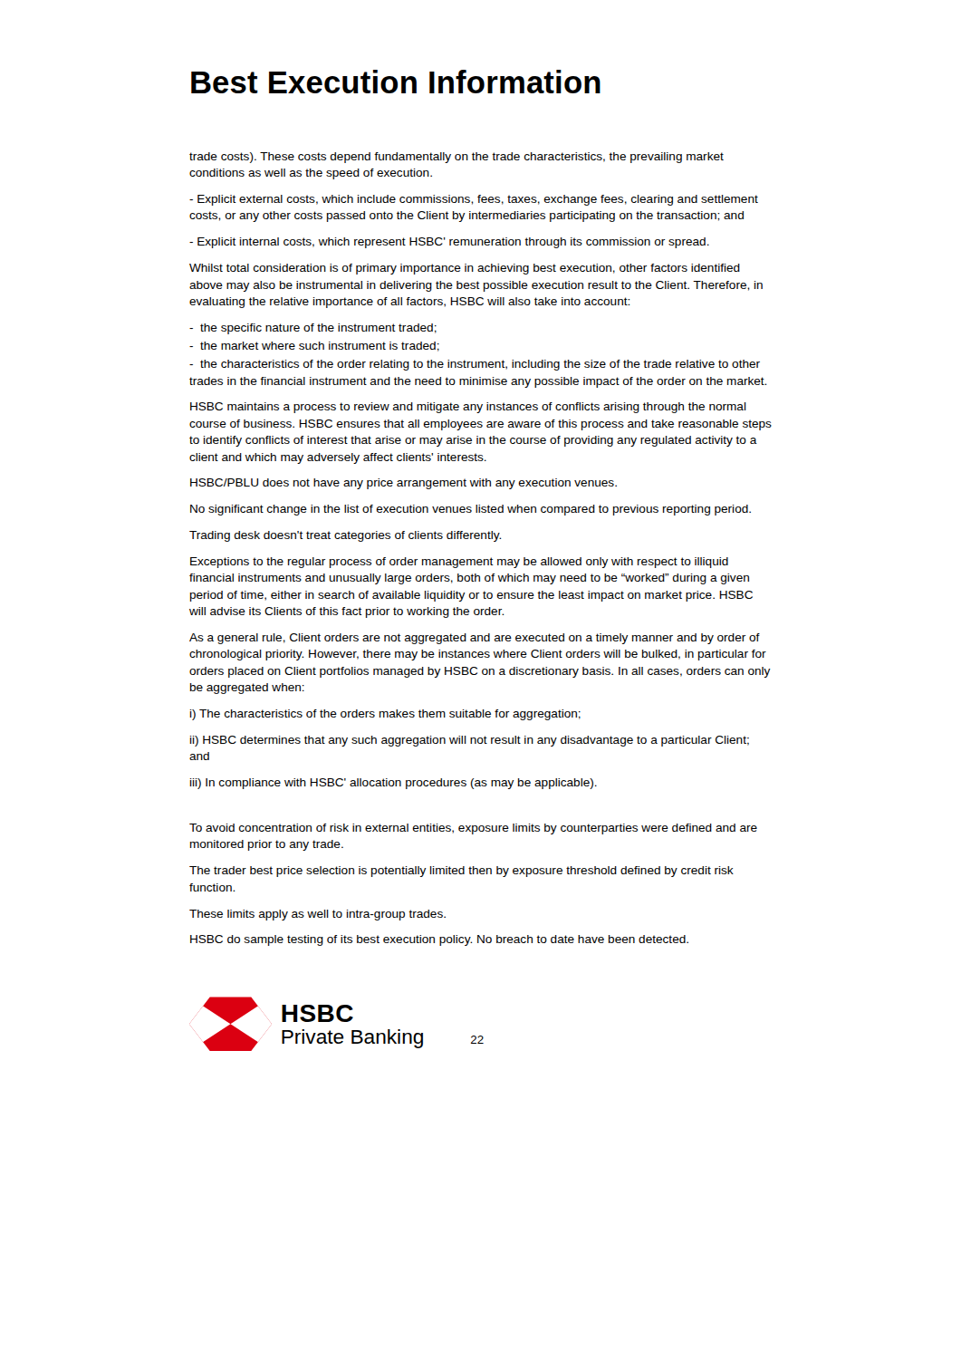Best Execution Information
trade costs). These costs depend fundamentally on the trade characteristics, the prevailing market conditions as well as the speed of execution.
- Explicit external costs, which include commissions, fees, taxes, exchange fees, clearing and settlement costs, or any other costs passed onto the Client by intermediaries participating on the transaction; and
- Explicit internal costs, which represent HSBC' remuneration through its commission or spread.
Whilst total consideration is of primary importance in achieving best execution, other factors identified above may also be instrumental in delivering the best possible execution result to the Client. Therefore, in evaluating the relative importance of all factors, HSBC will also take into account:
- the specific nature of the instrument traded;
- the market where such instrument is traded;
- the characteristics of the order relating to the instrument, including the size of the trade relative to other trades in the financial instrument and the need to minimise any possible impact of the order on the market.
HSBC maintains a process to review and mitigate any instances of conflicts arising through the normal course of business. HSBC ensures that all employees are aware of this process and take reasonable steps to identify conflicts of interest that arise or may arise in the course of providing any regulated activity to a client and which may adversely affect clients' interests.
HSBC/PBLU does not have any price arrangement with any execution venues.
No significant change in the list of execution venues listed when compared to previous reporting period.
Trading desk doesn't treat categories of clients differently.
Exceptions to the regular process of order management may be allowed only with respect to illiquid financial instruments and unusually large orders, both of which may need to be “worked” during a given period of time, either in search of available liquidity or to ensure the least impact on market price. HSBC will advise its Clients of this fact prior to working the order.
As a general rule, Client orders are not aggregated and are executed on a timely manner and by order of chronological priority. However, there may be instances where Client orders will be bulked, in particular for orders placed on Client portfolios managed by HSBC on a discretionary basis. In all cases, orders can only be aggregated when:
i) The characteristics of the orders makes them suitable for aggregation;
ii) HSBC determines that any such aggregation will not result in any disadvantage to a particular Client; and
iii) In compliance with HSBC' allocation procedures (as may be applicable).
To avoid concentration of risk in external entities, exposure limits by counterparties were defined and are monitored prior to any trade.
The trader best price selection is potentially limited then by exposure threshold defined by credit risk function.
These limits apply as well to intra-group trades.
HSBC do sample testing of its best execution policy. No breach to date have been detected.
HSBC
Private Banking
22